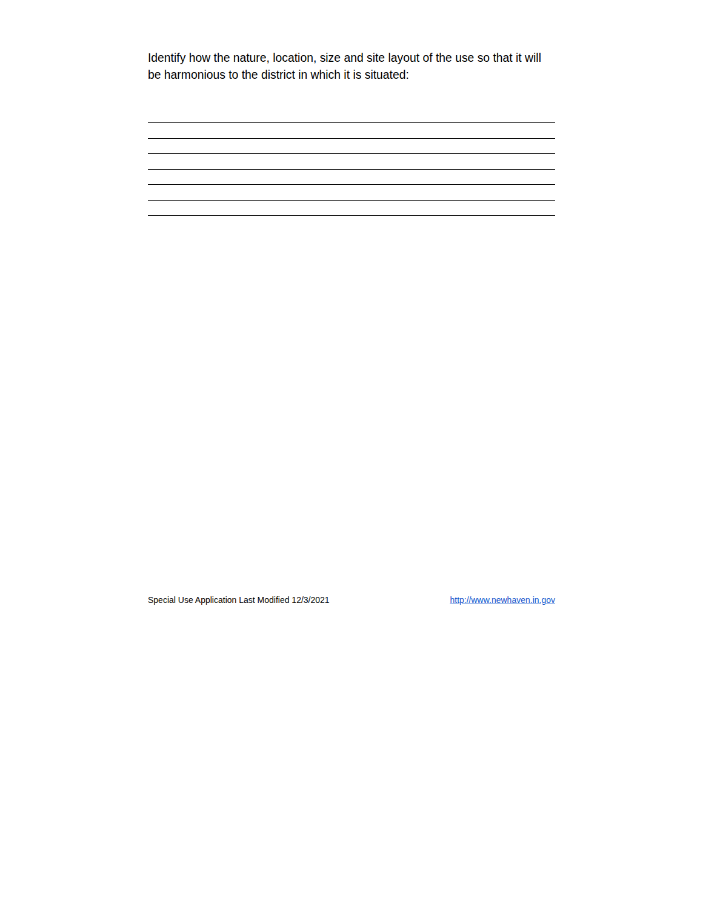Identify how the nature, location, size and site layout of the use so that it will be harmonious to the district in which it is situated:
Special Use Application Last Modified 12/3/2021 http://www.newhaven.in.gov